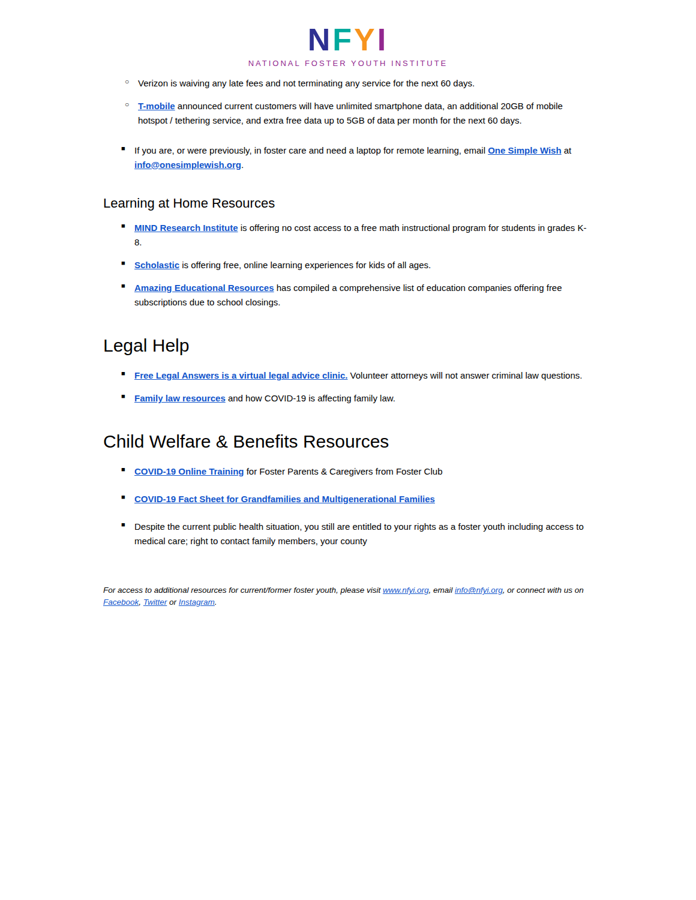NFYI
NATIONAL FOSTER YOUTH INSTITUTE
Verizon is waiving any late fees and not terminating any service for the next 60 days.
T-mobile announced current customers will have unlimited smartphone data, an additional 20GB of mobile hotspot / tethering service, and extra free data up to 5GB of data per month for the next 60 days.
If you are, or were previously, in foster care and need a laptop for remote learning, email One Simple Wish at info@onesimplewish.org.
Learning at Home Resources
MIND Research Institute is offering no cost access to a free math instructional program for students in grades K-8.
Scholastic is offering free, online learning experiences for kids of all ages.
Amazing Educational Resources has compiled a comprehensive list of education companies offering free subscriptions due to school closings.
Legal Help
Free Legal Answers is a virtual legal advice clinic. Volunteer attorneys will not answer criminal law questions.
Family law resources and how COVID-19 is affecting family law.
Child Welfare & Benefits Resources
COVID-19 Online Training for Foster Parents & Caregivers from Foster Club
COVID-19 Fact Sheet for Grandfamilies and Multigenerational Families
Despite the current public health situation, you still are entitled to your rights as a foster youth including access to medical care; right to contact family members, your county
For access to additional resources for current/former foster youth, please visit www.nfyi.org, email info@nfyi.org, or connect with us on Facebook, Twitter or Instagram.